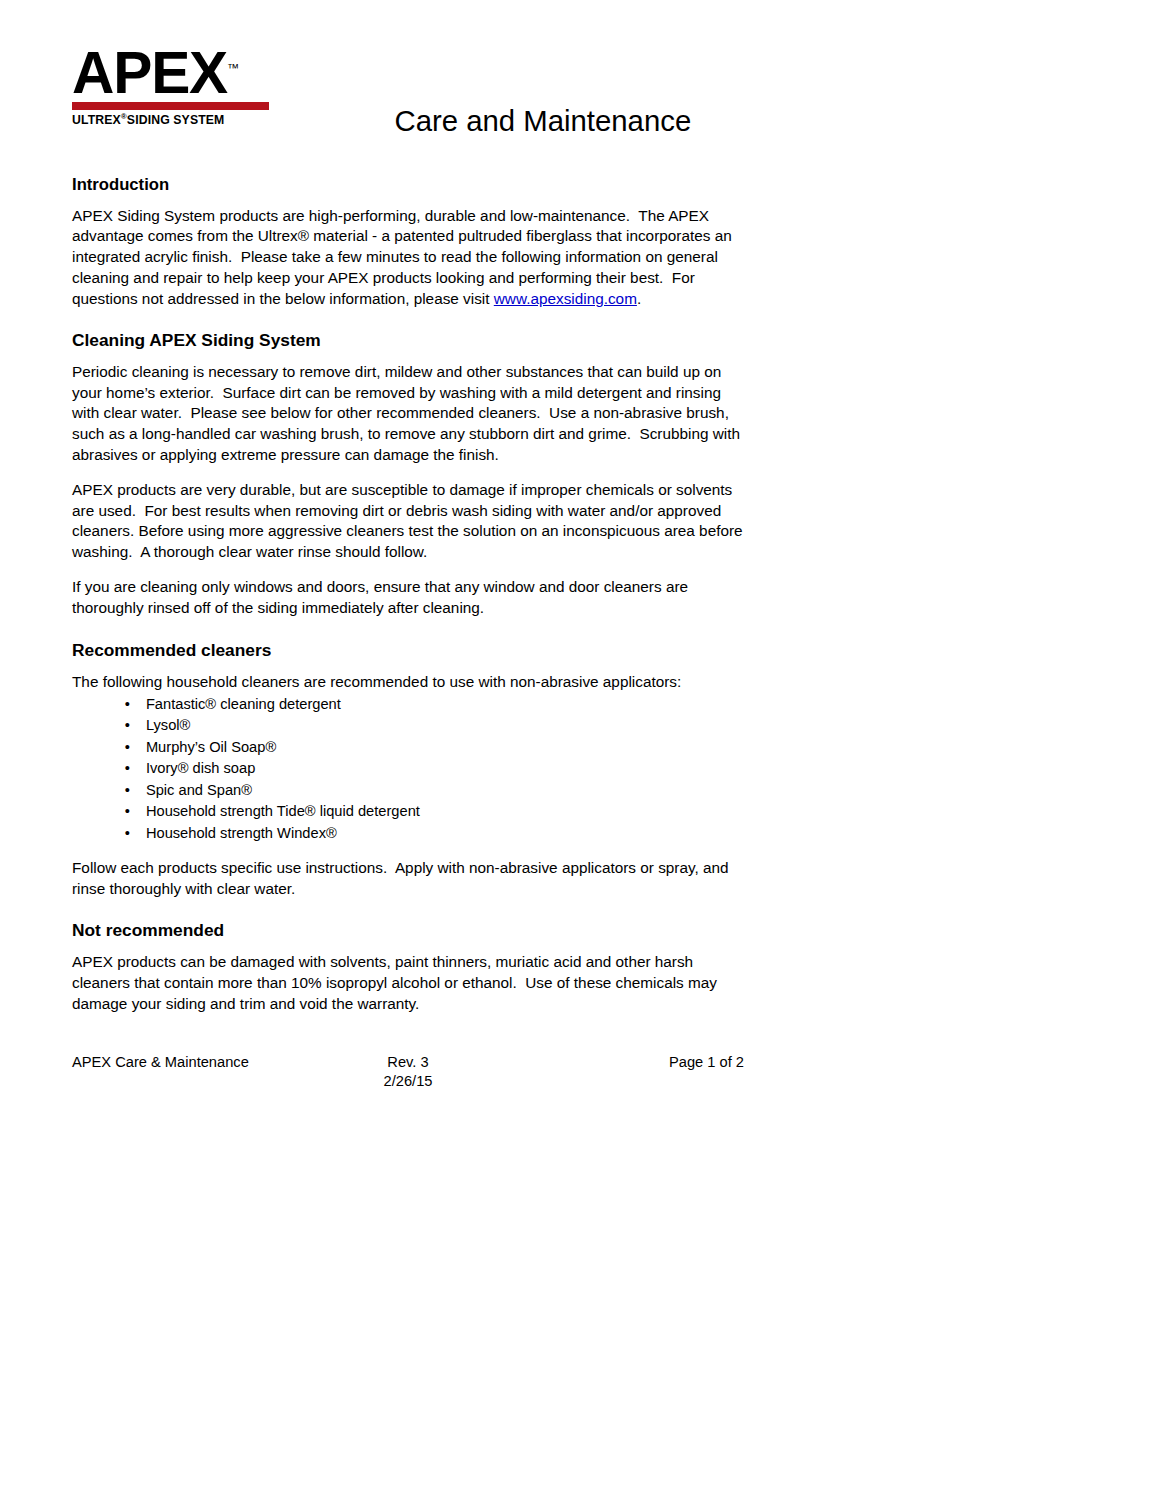APEX™
ULTREX®SIDING SYSTEM
Care and Maintenance
Introduction
APEX Siding System products are high-performing, durable and low-maintenance. The APEX advantage comes from the Ultrex® material - a patented pultruded fiberglass that incorporates an integrated acrylic finish. Please take a few minutes to read the following information on general cleaning and repair to help keep your APEX products looking and performing their best. For questions not addressed in the below information, please visit www.apexsiding.com.
Cleaning APEX Siding System
Periodic cleaning is necessary to remove dirt, mildew and other substances that can build up on your home’s exterior. Surface dirt can be removed by washing with a mild detergent and rinsing with clear water. Please see below for other recommended cleaners. Use a non-abrasive brush, such as a long-handled car washing brush, to remove any stubborn dirt and grime. Scrubbing with abrasives or applying extreme pressure can damage the finish.
APEX products are very durable, but are susceptible to damage if improper chemicals or solvents are used. For best results when removing dirt or debris wash siding with water and/or approved cleaners. Before using more aggressive cleaners test the solution on an inconspicuous area before washing. A thorough clear water rinse should follow.
If you are cleaning only windows and doors, ensure that any window and door cleaners are thoroughly rinsed off of the siding immediately after cleaning.
Recommended cleaners
The following household cleaners are recommended to use with non-abrasive applicators:
Fantastic® cleaning detergent
Lysol®
Murphy’s Oil Soap®
Ivory® dish soap
Spic and Span®
Household strength Tide® liquid detergent
Household strength Windex®
Follow each products specific use instructions. Apply with non-abrasive applicators or spray, and rinse thoroughly with clear water.
Not recommended
APEX products can be damaged with solvents, paint thinners, muriatic acid and other harsh cleaners that contain more than 10% isopropyl alcohol or ethanol. Use of these chemicals may damage your siding and trim and void the warranty.
APEX Care & Maintenance
Rev. 3
2/26/15
Page 1 of 2